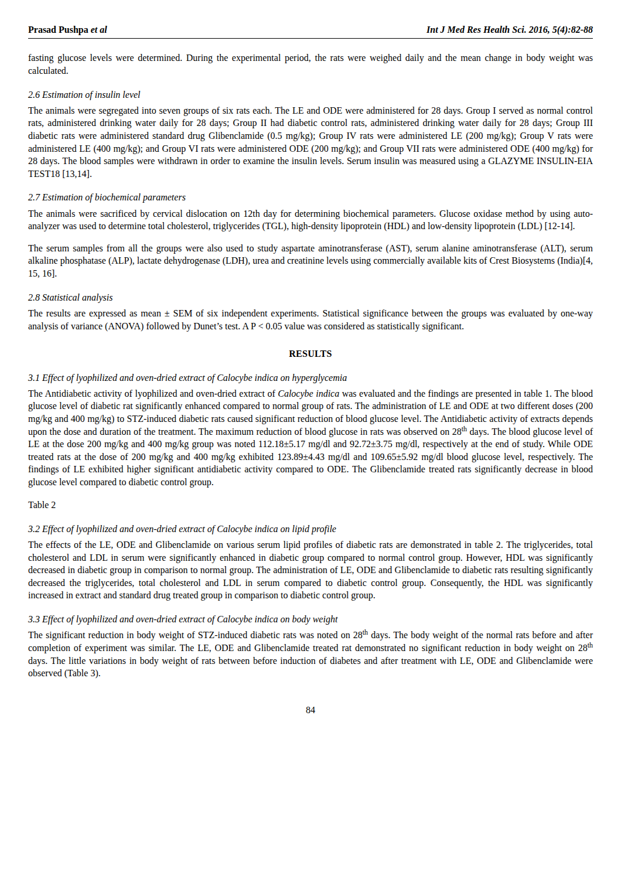Prasad Pushpa et al Int J Med Res Health Sci. 2016, 5(4):82-88
fasting glucose levels were determined. During the experimental period, the rats were weighed daily and the mean change in body weight was calculated.
2.6 Estimation of insulin level
The animals were segregated into seven groups of six rats each. The LE and ODE were administered for 28 days. Group I served as normal control rats, administered drinking water daily for 28 days; Group II had diabetic control rats, administered drinking water daily for 28 days; Group III diabetic rats were administered standard drug Glibenclamide (0.5 mg/kg); Group IV rats were administered LE (200 mg/kg); Group V rats were administered LE (400 mg/kg); and Group VI rats were administered ODE (200 mg/kg); and Group VII rats were administered ODE (400 mg/kg) for 28 days. The blood samples were withdrawn in order to examine the insulin levels. Serum insulin was measured using a GLAZYME INSULIN-EIA TEST18 [13,14].
2.7 Estimation of biochemical parameters
The animals were sacrificed by cervical dislocation on 12th day for determining biochemical parameters. Glucose oxidase method by using auto-analyzer was used to determine total cholesterol, triglycerides (TGL), high-density lipoprotein (HDL) and low-density lipoprotein (LDL) [12-14].
The serum samples from all the groups were also used to study aspartate aminotransferase (AST), serum alanine aminotransferase (ALT), serum alkaline phosphatase (ALP), lactate dehydrogenase (LDH), urea and creatinine levels using commercially available kits of Crest Biosystems (India)[4, 15, 16].
2.8 Statistical analysis
The results are expressed as mean ± SEM of six independent experiments. Statistical significance between the groups was evaluated by one-way analysis of variance (ANOVA) followed by Dunet’s test. A P < 0.05 value was considered as statistically significant.
RESULTS
3.1 Effect of lyophilized and oven-dried extract of Calocybe indica on hyperglycemia
The Antidiabetic activity of lyophilized and oven-dried extract of Calocybe indica was evaluated and the findings are presented in table 1. The blood glucose level of diabetic rat significantly enhanced compared to normal group of rats. The administration of LE and ODE at two different doses (200 mg/kg and 400 mg/kg) to STZ-induced diabetic rats caused significant reduction of blood glucose level. The Antidiabetic activity of extracts depends upon the dose and duration of the treatment. The maximum reduction of blood glucose in rats was observed on 28th days. The blood glucose level of LE at the dose 200 mg/kg and 400 mg/kg group was noted 112.18±5.17 mg/dl and 92.72±3.75 mg/dl, respectively at the end of study. While ODE treated rats at the dose of 200 mg/kg and 400 mg/kg exhibited 123.89±4.43 mg/dl and 109.65±5.92 mg/dl blood glucose level, respectively. The findings of LE exhibited higher significant antidiabetic activity compared to ODE. The Glibenclamide treated rats significantly decrease in blood glucose level compared to diabetic control group.
Table 2
3.2 Effect of lyophilized and oven-dried extract of Calocybe indica on lipid profile
The effects of the LE, ODE and Glibenclamide on various serum lipid profiles of diabetic rats are demonstrated in table 2. The triglycerides, total cholesterol and LDL in serum were significantly enhanced in diabetic group compared to normal control group. However, HDL was significantly decreased in diabetic group in comparison to normal group. The administration of LE, ODE and Glibenclamide to diabetic rats resulting significantly decreased the triglycerides, total cholesterol and LDL in serum compared to diabetic control group. Consequently, the HDL was significantly increased in extract and standard drug treated group in comparison to diabetic control group.
3.3 Effect of lyophilized and oven-dried extract of Calocybe indica on body weight
The significant reduction in body weight of STZ-induced diabetic rats was noted on 28th days. The body weight of the normal rats before and after completion of experiment was similar. The LE, ODE and Glibenclamide treated rat demonstrated no significant reduction in body weight on 28th days. The little variations in body weight of rats between before induction of diabetes and after treatment with LE, ODE and Glibenclamide were observed (Table 3).
84